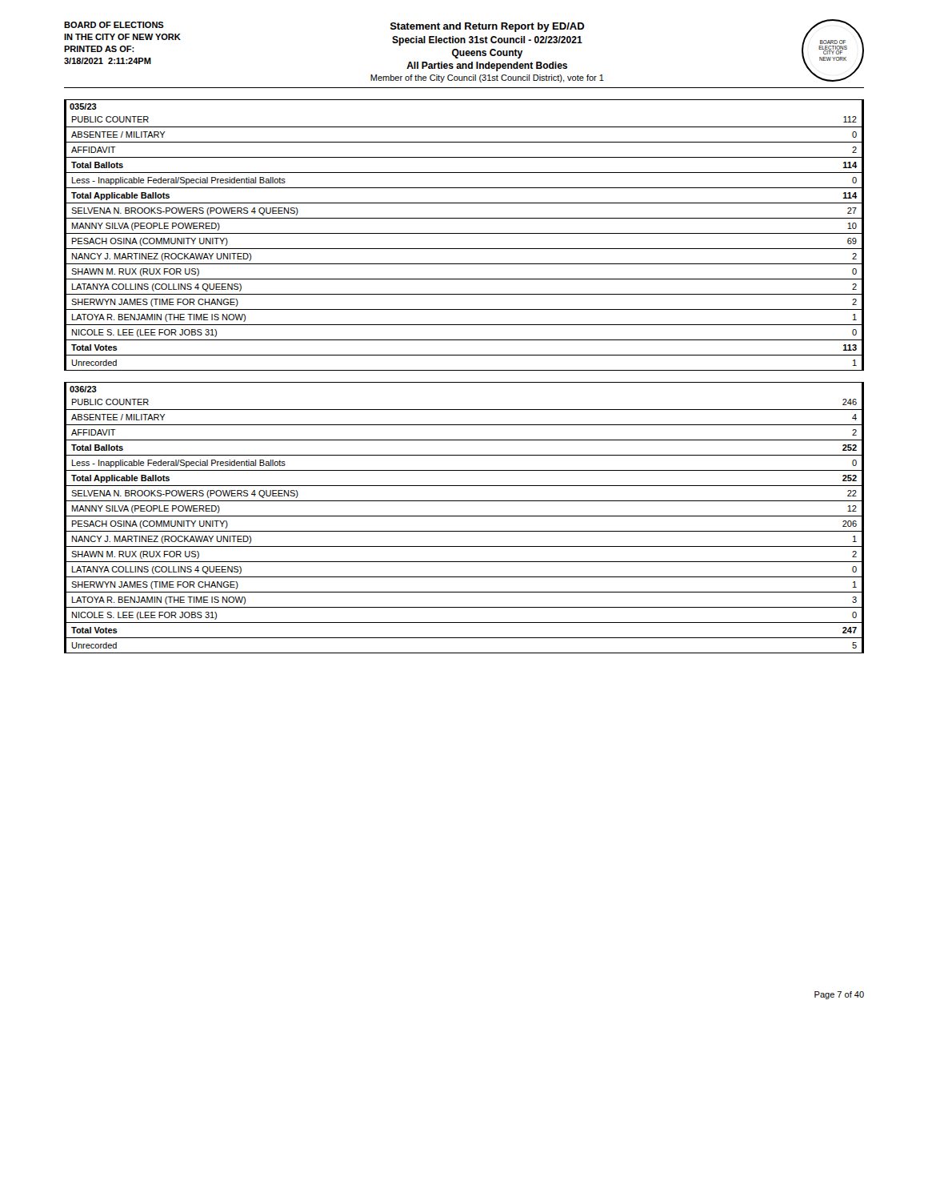BOARD OF ELECTIONS
IN THE CITY OF NEW YORK
PRINTED AS OF:
3/18/2021 2:11:24PM
Statement and Return Report by ED/AD
Special Election 31st Council - 02/23/2021
Queens County
All Parties and Independent Bodies
Member of the City Council (31st Council District), vote for 1
BOARD OF ELECTIONS
CITY OF
NEW YORK
035/23
| PUBLIC COUNTER | 112 |
| ABSENTEE / MILITARY | 0 |
| AFFIDAVIT | 2 |
| Total Ballots | 114 |
| Less - Inapplicable Federal/Special Presidential Ballots | 0 |
| Total Applicable Ballots | 114 |
| SELVENA N. BROOKS-POWERS (POWERS 4 QUEENS) | 27 |
| MANNY SILVA (PEOPLE POWERED) | 10 |
| PESACH OSINA (COMMUNITY UNITY) | 69 |
| NANCY J. MARTINEZ (ROCKAWAY UNITED) | 2 |
| SHAWN M. RUX (RUX FOR US) | 0 |
| LATANYA COLLINS (COLLINS 4 QUEENS) | 2 |
| SHERWYN JAMES (TIME FOR CHANGE) | 2 |
| LATOYA R. BENJAMIN (THE TIME IS NOW) | 1 |
| NICOLE S. LEE (LEE FOR JOBS 31) | 0 |
| Total Votes | 113 |
| Unrecorded | 1 |
036/23
| PUBLIC COUNTER | 246 |
| ABSENTEE / MILITARY | 4 |
| AFFIDAVIT | 2 |
| Total Ballots | 252 |
| Less - Inapplicable Federal/Special Presidential Ballots | 0 |
| Total Applicable Ballots | 252 |
| SELVENA N. BROOKS-POWERS (POWERS 4 QUEENS) | 22 |
| MANNY SILVA (PEOPLE POWERED) | 12 |
| PESACH OSINA (COMMUNITY UNITY) | 206 |
| NANCY J. MARTINEZ (ROCKAWAY UNITED) | 1 |
| SHAWN M. RUX (RUX FOR US) | 2 |
| LATANYA COLLINS (COLLINS 4 QUEENS) | 0 |
| SHERWYN JAMES (TIME FOR CHANGE) | 1 |
| LATOYA R. BENJAMIN (THE TIME IS NOW) | 3 |
| NICOLE S. LEE (LEE FOR JOBS 31) | 0 |
| Total Votes | 247 |
| Unrecorded | 5 |
Page 7 of 40